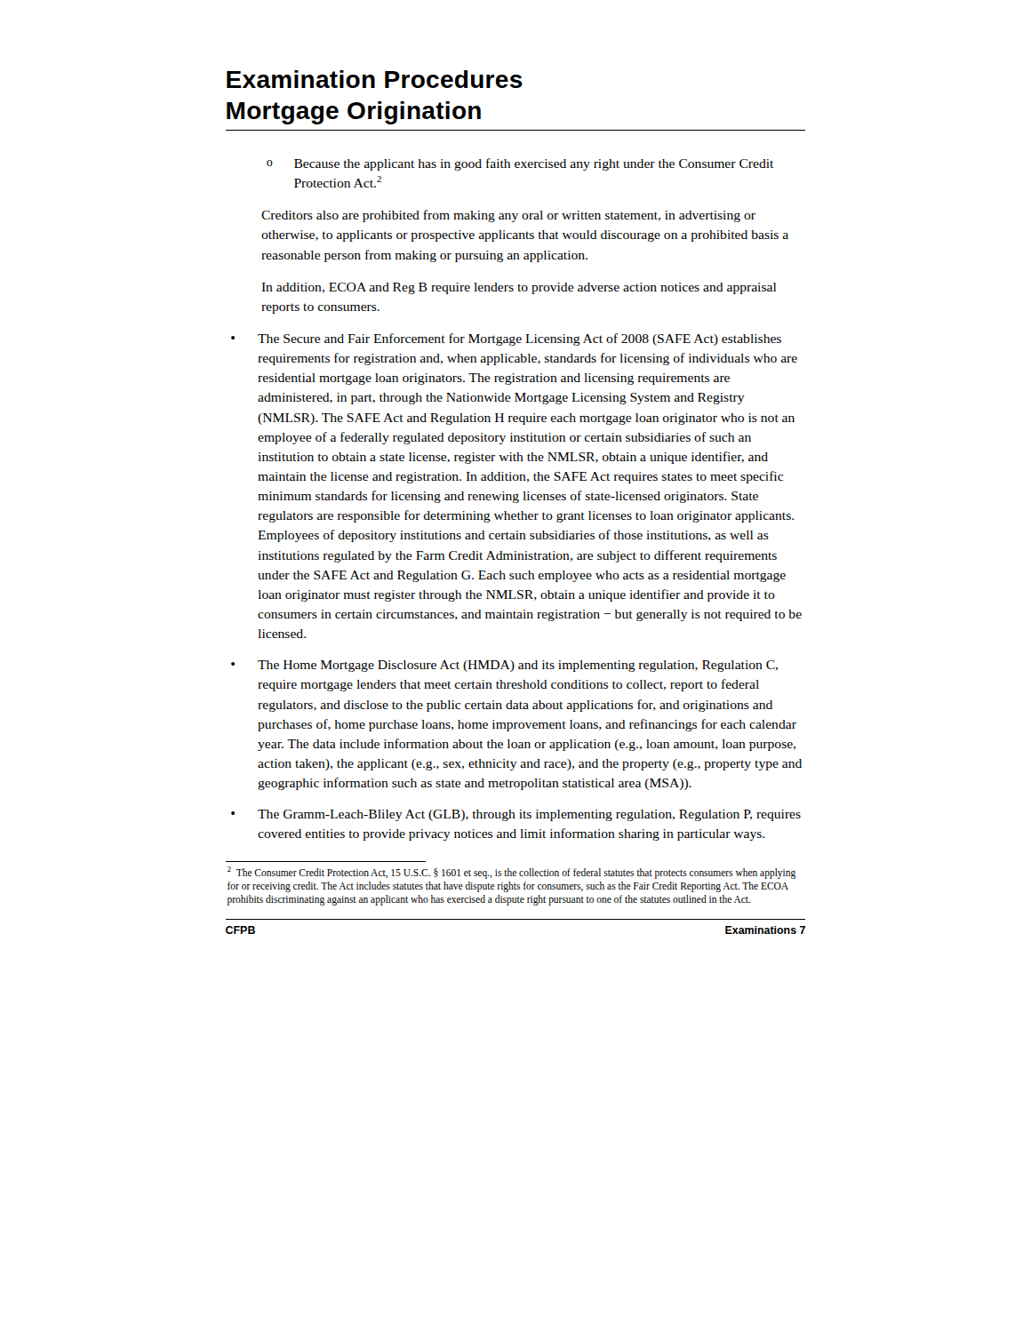Examination Procedures
Mortgage Origination
Because the applicant has in good faith exercised any right under the Consumer Credit Protection Act.2
Creditors also are prohibited from making any oral or written statement, in advertising or otherwise, to applicants or prospective applicants that would discourage on a prohibited basis a reasonable person from making or pursuing an application.
In addition, ECOA and Reg B require lenders to provide adverse action notices and appraisal reports to consumers.
The Secure and Fair Enforcement for Mortgage Licensing Act of 2008 (SAFE Act) establishes requirements for registration and, when applicable, standards for licensing of individuals who are residential mortgage loan originators. The registration and licensing requirements are administered, in part, through the Nationwide Mortgage Licensing System and Registry (NMLSR). The SAFE Act and Regulation H require each mortgage loan originator who is not an employee of a federally regulated depository institution or certain subsidiaries of such an institution to obtain a state license, register with the NMLSR, obtain a unique identifier, and maintain the license and registration. In addition, the SAFE Act requires states to meet specific minimum standards for licensing and renewing licenses of state-licensed originators. State regulators are responsible for determining whether to grant licenses to loan originator applicants. Employees of depository institutions and certain subsidiaries of those institutions, as well as institutions regulated by the Farm Credit Administration, are subject to different requirements under the SAFE Act and Regulation G. Each such employee who acts as a residential mortgage loan originator must register through the NMLSR, obtain a unique identifier and provide it to consumers in certain circumstances, and maintain registration − but generally is not required to be licensed.
The Home Mortgage Disclosure Act (HMDA) and its implementing regulation, Regulation C, require mortgage lenders that meet certain threshold conditions to collect, report to federal regulators, and disclose to the public certain data about applications for, and originations and purchases of, home purchase loans, home improvement loans, and refinancings for each calendar year. The data include information about the loan or application (e.g., loan amount, loan purpose, action taken), the applicant (e.g., sex, ethnicity and race), and the property (e.g., property type and geographic information such as state and metropolitan statistical area (MSA)).
The Gramm-Leach-Bliley Act (GLB), through its implementing regulation, Regulation P, requires covered entities to provide privacy notices and limit information sharing in particular ways.
2 The Consumer Credit Protection Act, 15 U.S.C. § 1601 et seq., is the collection of federal statutes that protects consumers when applying for or receiving credit. The Act includes statutes that have dispute rights for consumers, such as the Fair Credit Reporting Act. The ECOA prohibits discriminating against an applicant who has exercised a dispute right pursuant to one of the statutes outlined in the Act.
CFPB Examinations 7